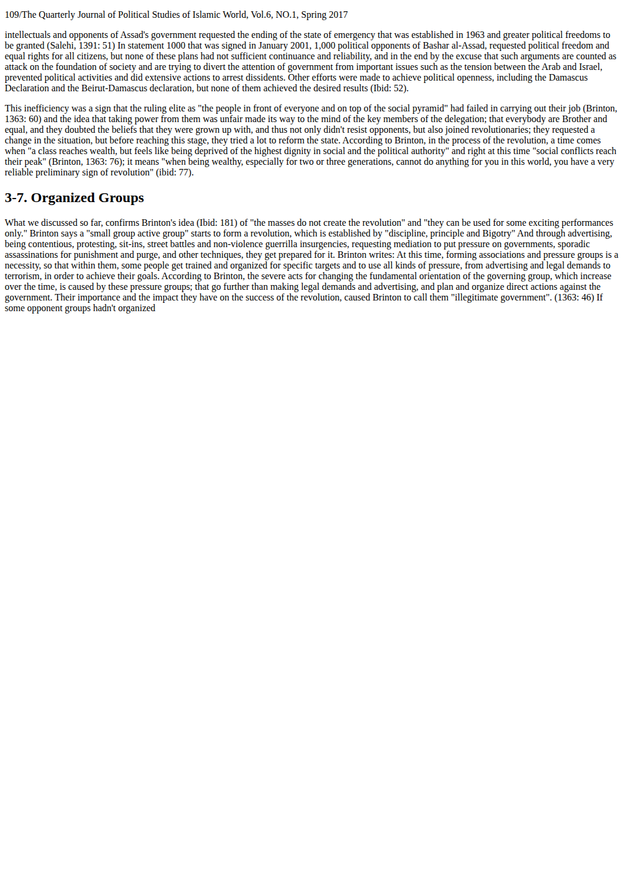109/The Quarterly Journal of Political Studies of Islamic World, Vol.6, NO.1, Spring 2017
intellectuals and opponents of Assad's government requested the ending of the state of emergency that was established in 1963 and greater political freedoms to be granted (Salehi, 1391: 51) In statement 1000 that was signed in January 2001, 1,000 political opponents of Bashar al-Assad, requested political freedom and equal rights for all citizens, but none of these plans had not sufficient continuance and reliability, and in the end by the excuse that such arguments are counted as attack on the foundation of society and are trying to divert the attention of government from important issues such as the tension between the Arab and Israel, prevented political activities and did extensive actions to arrest dissidents. Other efforts were made to achieve political openness, including the Damascus Declaration and the Beirut-Damascus declaration, but none of them achieved the desired results (Ibid: 52).
This inefficiency was a sign that the ruling elite as "the people in front of everyone and on top of the social pyramid" had failed in carrying out their job (Brinton, 1363: 60) and the idea that taking power from them was unfair made its way to the mind of the key members of the delegation; that everybody are Brother and equal, and they doubted the beliefs that they were grown up with, and thus not only didn't resist opponents, but also joined revolutionaries; they requested a change in the situation, but before reaching this stage, they tried a lot to reform the state. According to Brinton, in the process of the revolution, a time comes when "a class reaches wealth, but feels like being deprived of the highest dignity in social and the political authority" and right at this time "social conflicts reach their peak" (Brinton, 1363: 76); it means "when being wealthy, especially for two or three generations, cannot do anything for you in this world, you have a very reliable preliminary sign of revolution" (ibid: 77).
3-7. Organized Groups
What we discussed so far, confirms Brinton's idea (Ibid: 181) of "the masses do not create the revolution" and "they can be used for some exciting performances only." Brinton says a "small group active group" starts to form a revolution, which is established by "discipline, principle and Bigotry" And through advertising, being contentious, protesting, sit-ins, street battles and non-violence guerrilla insurgencies, requesting mediation to put pressure on governments, sporadic assassinations for punishment and purge, and other techniques, they get prepared for it. Brinton writes: At this time, forming associations and pressure groups is a necessity, so that within them, some people get trained and organized for specific targets and to use all kinds of pressure, from advertising and legal demands to terrorism, in order to achieve their goals. According to Brinton, the severe acts for changing the fundamental orientation of the governing group, which increase over the time, is caused by these pressure groups; that go further than making legal demands and advertising, and plan and organize direct actions against the government. Their importance and the impact they have on the success of the revolution, caused Brinton to call them "illegitimate government". (1363: 46) If some opponent groups hadn't organized